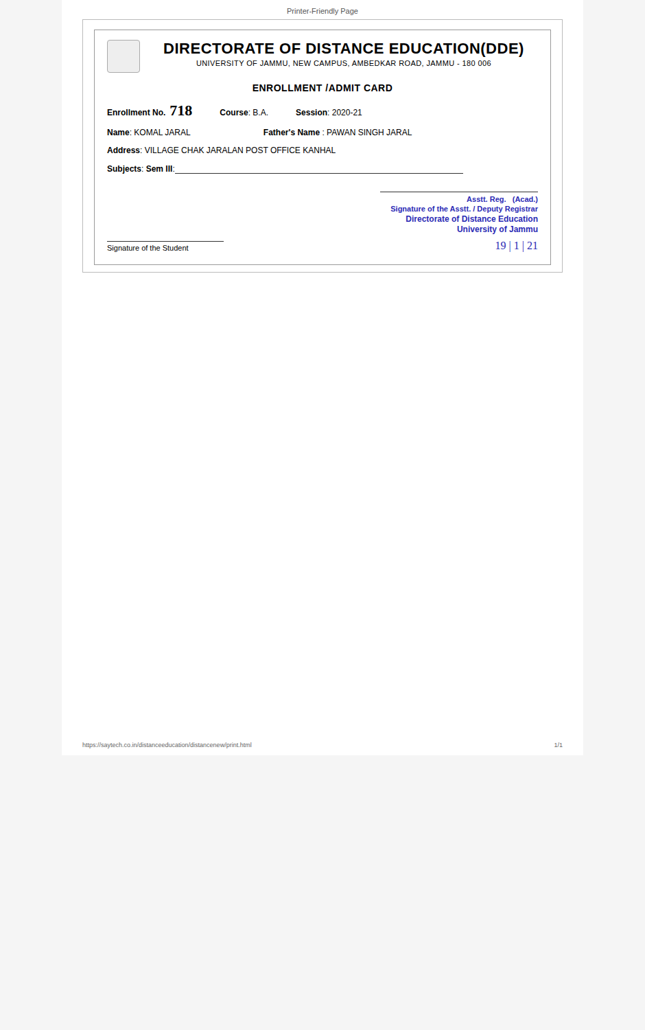Printer-Friendly Page
DIRECTORATE OF DISTANCE EDUCATION(DDE)
UNIVERSITY OF JAMMU, NEW CAMPUS, AMBEDKAR ROAD, JAMMU - 180 006
ENROLLMENT /ADMIT CARD
Enrollment No. 718
Course: B.A.
Session: 2020-21
Name: KOMAL JARAL Father's Name : PAWAN SINGH JARAL
Address: VILLAGE CHAK JARALAN POST OFFICE KANHAL
Subjects: Sem III:
Signature of the Student
Asstt. Reg. (Acad.)
Signature of the Asstt. / Deputy Registrar
Directorate of Distance Education
University of Jammu
19 | 1 | 21
https://saytech.co.in/distanceeducation/distancenew/print.html 1/1